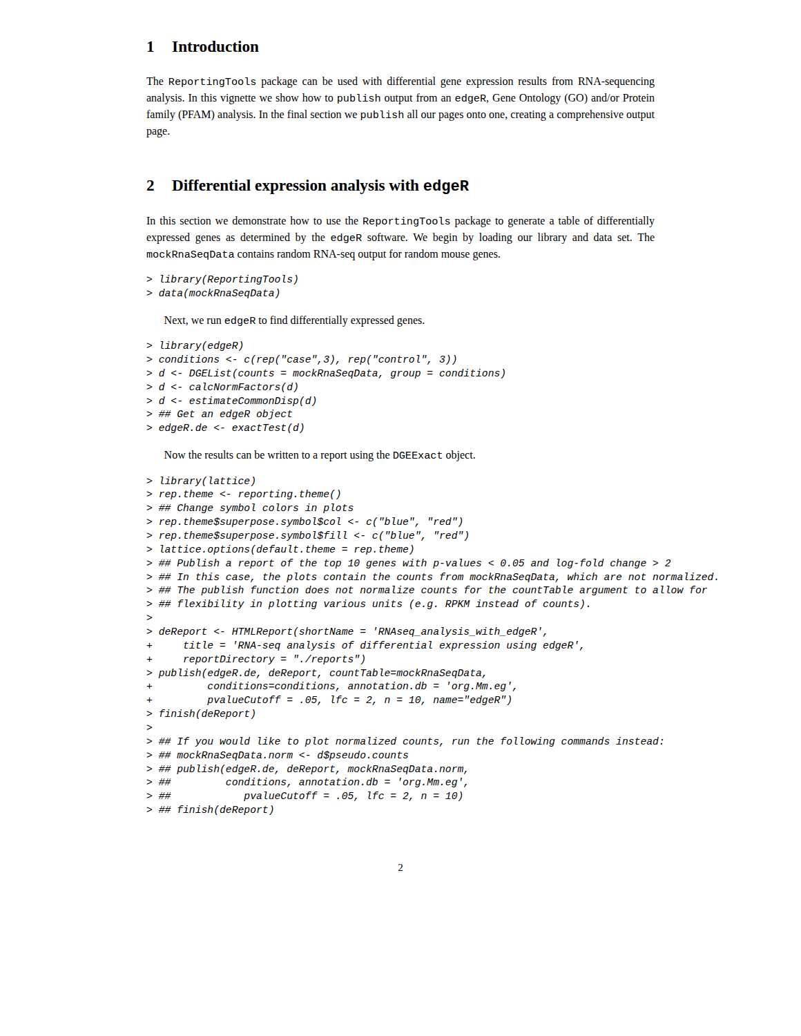1 Introduction
The ReportingTools package can be used with differential gene expression results from RNA-sequencing analysis. In this vignette we show how to publish output from an edgeR, Gene Ontology (GO) and/or Protein family (PFAM) analysis. In the final section we publish all our pages onto one, creating a comprehensive output page.
2 Differential expression analysis with edgeR
In this section we demonstrate how to use the ReportingTools package to generate a table of differentially expressed genes as determined by the edgeR software. We begin by loading our library and data set. The mockRnaSeqData contains random RNA-seq output for random mouse genes.
> library(ReportingTools)
> data(mockRnaSeqData)
Next, we run edgeR to find differentially expressed genes.
> library(edgeR)
> conditions <- c(rep("case",3), rep("control", 3))
> d <- DGEList(counts = mockRnaSeqData, group = conditions)
> d <- calcNormFactors(d)
> d <- estimateCommonDisp(d)
> ## Get an edgeR object
> edgeR.de <- exactTest(d)
Now the results can be written to a report using the DGEExact object.
> library(lattice)
> rep.theme <- reporting.theme()
> ## Change symbol colors in plots
> rep.theme$superpose.symbol$col <- c("blue", "red")
> rep.theme$superpose.symbol$fill <- c("blue", "red")
> lattice.options(default.theme = rep.theme)
> ## Publish a report of the top 10 genes with p-values < 0.05 and log-fold change > 2
> ## In this case, the plots contain the counts from mockRnaSeqData, which are not normalized.
> ## The publish function does not normalize counts for the countTable argument to allow for
> ## flexibility in plotting various units (e.g. RPKM instead of counts).
>
> deReport <- HTMLReport(shortName = 'RNAseq_analysis_with_edgeR',
+     title = 'RNA-seq analysis of differential expression using edgeR',
+     reportDirectory = "./reports")
> publish(edgeR.de, deReport, countTable=mockRnaSeqData,
+         conditions=conditions, annotation.db = 'org.Mm.eg',
+         pvalueCutoff = .05, lfc = 2, n = 10, name="edgeR")
> finish(deReport)
>
> ## If you would like to plot normalized counts, run the following commands instead:
> ## mockRnaSeqData.norm <- d$pseudo.counts
> ## publish(edgeR.de, deReport, mockRnaSeqData.norm,
> ##         conditions, annotation.db = 'org.Mm.eg',
> ##            pvalueCutoff = .05, lfc = 2, n = 10)
> ## finish(deReport)
2